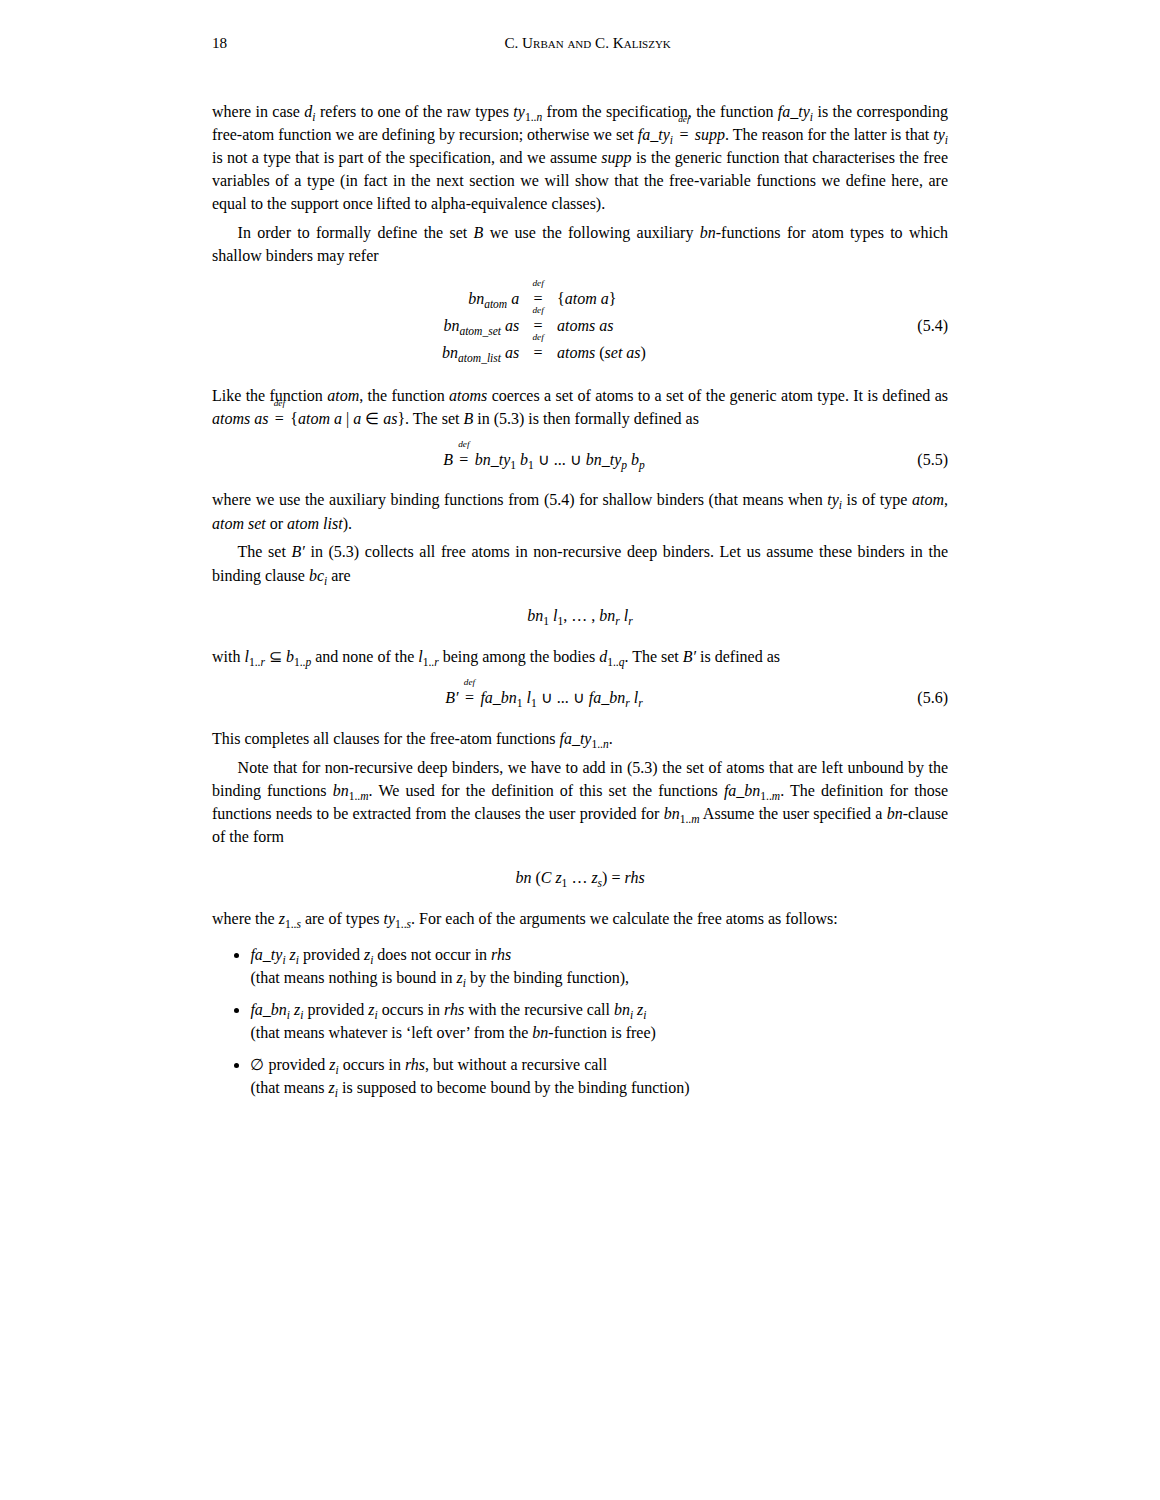18 C. Urban and C. Kaliszyk
where in case di refers to one of the raw types ty1..n from the specification, the function fa_tyi is the corresponding free-atom function we are defining by recursion; otherwise we set fa_tyi def= supp. The reason for the latter is that tyi is not a type that is part of the specification, and we assume supp is the generic function that characterises the free variables of a type (in fact in the next section we will show that the free-variable functions we define here, are equal to the support once lifted to alpha-equivalence classes).
In order to formally define the set B we use the following auxiliary bn-functions for atom types to which shallow binders may refer
| bn atom a | def = | { atom a } |
| bn atom_set as | def = | atoms as |
| bn atom_list as | def = | atoms ( set as ) |
(5.4)
Like the function atom, the function atoms coerces a set of atoms to a set of the generic atom type. It is defined as atoms as def= {atom a | a ∈ as}. The set B in (5.3) is then formally defined as
B def= bn_ty1 b1 ∪ ... ∪ bn_typ bp
(5.5)
where we use the auxiliary binding functions from (5.4) for shallow binders (that means when tyi is of type atom, atom set or atom list).
The set B′ in (5.3) collects all free atoms in non-recursive deep binders. Let us assume these binders in the binding clause bci are
bn1 l1, … , bnr lr
with l1..r ⊆ b1..p and none of the l1..r being among the bodies d1..q. The set B′ is defined as
B′ def= fa_bn1 l1 ∪ ... ∪ fa_bnr lr
(5.6)
This completes all clauses for the free-atom functions fa_ty1..n.
Note that for non-recursive deep binders, we have to add in (5.3) the set of atoms that are left unbound by the binding functions bn1..m. We used for the definition of this set the functions fa_bn1..m. The definition for those functions needs to be extracted from the clauses the user provided for bn1..m Assume the user specified a bn-clause of the form
bn (C z1 … zs) = rhs
where the z1..s are of types ty1..s. For each of the arguments we calculate the free atoms as follows:
fa_tyi zi provided zi does not occur in rhs (that means nothing is bound in zi by the binding function),
fa_bni zi provided zi occurs in rhs with the recursive call bni zi (that means whatever is ‘left over’ from the bn-function is free)
∅ provided zi occurs in rhs, but without a recursive call (that means zi is supposed to become bound by the binding function)